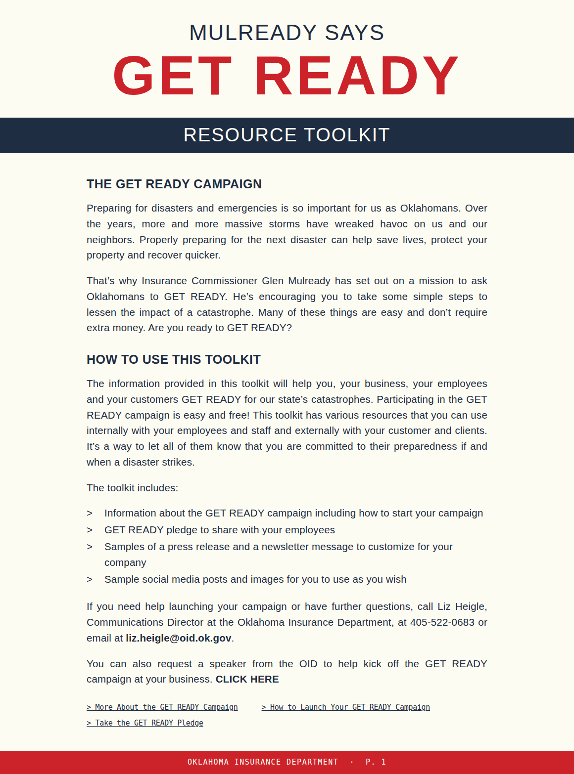MULREADY SAYS
GET READY
RESOURCE TOOLKIT
THE GET READY CAMPAIGN
Preparing for disasters and emergencies is so important for us as Oklahomans. Over the years, more and more massive storms have wreaked havoc on us and our neighbors. Properly preparing for the next disaster can help save lives, protect your property and recover quicker.
That’s why Insurance Commissioner Glen Mulready has set out on a mission to ask Oklahomans to GET READY. He’s encouraging you to take some simple steps to lessen the impact of a catastrophe. Many of these things are easy and don’t require extra money. Are you ready to GET READY?
HOW TO USE THIS TOOLKIT
The information provided in this toolkit will help you, your business, your employees and your customers GET READY for our state’s catastrophes. Participating in the GET READY campaign is easy and free! This toolkit has various resources that you can use internally with your employees and staff and externally with your customer and clients. It’s a way to let all of them know that you are committed to their preparedness if and when a disaster strikes.
The toolkit includes:
>Information about the GET READY campaign including how to start your campaign
>GET READY pledge to share with your employees
>Samples of a press release and a newsletter message to customize for your company
>Sample social media posts and images for you to use as you wish
If you need help launching your campaign or have further questions, call Liz Heigle, Communications Director at the Oklahoma Insurance Department, at 405-522-0683 or email at liz.heigle@oid.ok.gov.
You can also request a speaker from the OID to help kick off the GET READY campaign at your business. CLICK HERE
> More About the GET READY Campaign > How to Launch Your GET READY Campaign
> Take the GET READY Pledge
OKLAHOMA INSURANCE DEPARTMENT·P. 1